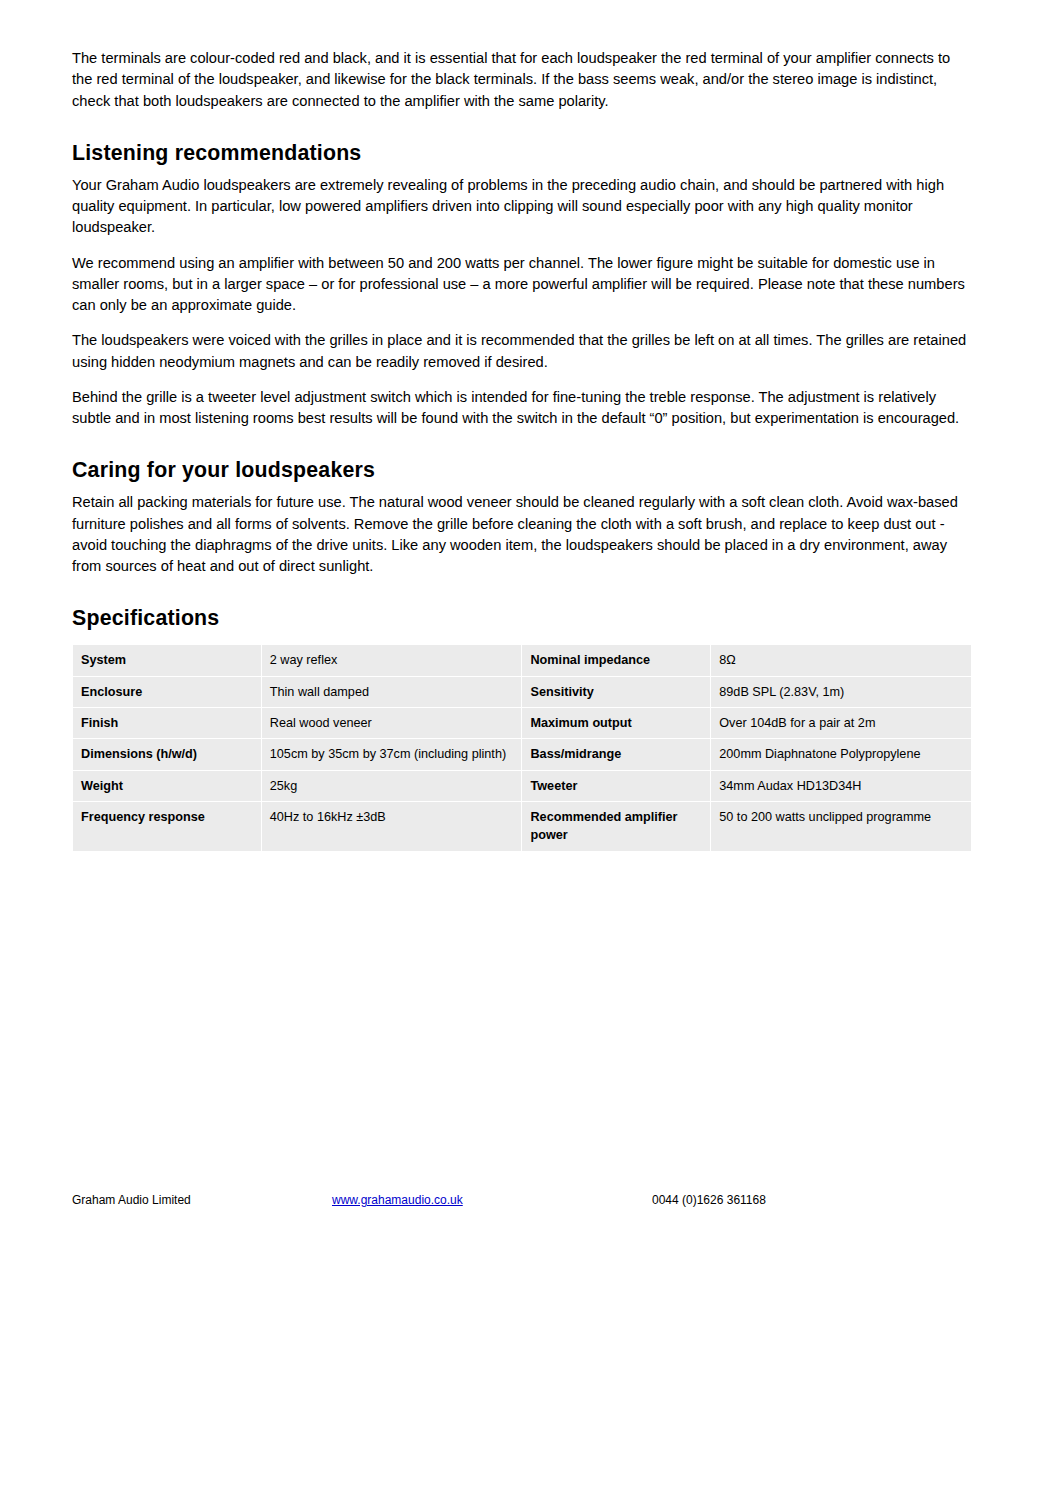The terminals are colour-coded red and black, and it is essential that for each loudspeaker the red terminal of your amplifier connects to the red terminal of the loudspeaker, and likewise for the black terminals. If the bass seems weak, and/or the stereo image is indistinct, check that both loudspeakers are connected to the amplifier with the same polarity.
Listening recommendations
Your Graham Audio loudspeakers are extremely revealing of problems in the preceding audio chain, and should be partnered with high quality equipment. In particular, low powered amplifiers driven into clipping will sound especially poor with any high quality monitor loudspeaker.
We recommend using an amplifier with between 50 and 200 watts per channel. The lower figure might be suitable for domestic use in smaller rooms, but in a larger space – or for professional use – a more powerful amplifier will be required. Please note that these numbers can only be an approximate guide.
The loudspeakers were voiced with the grilles in place and it is recommended that the grilles be left on at all times. The grilles are retained using hidden neodymium magnets and can be readily removed if desired.
Behind the grille is a tweeter level adjustment switch which is intended for fine-tuning the treble response. The adjustment is relatively subtle and in most listening rooms best results will be found with the switch in the default “0” position, but experimentation is encouraged.
Caring for your loudspeakers
Retain all packing materials for future use. The natural wood veneer should be cleaned regularly with a soft clean cloth. Avoid wax-based furniture polishes and all forms of solvents. Remove the grille before cleaning the cloth with a soft brush, and replace to keep dust out - avoid touching the diaphragms of the drive units. Like any wooden item, the loudspeakers should be placed in a dry environment, away from sources of heat and out of direct sunlight.
Specifications
| System | 2 way reflex | Nominal impedance | 8Ω |
| Enclosure | Thin wall damped | Sensitivity | 89dB SPL (2.83V, 1m) |
| Finish | Real wood veneer | Maximum output | Over 104dB for a pair at 2m |
| Dimensions (h/w/d) | 105cm by 35cm by 37cm (including plinth) | Bass/midrange | 200mm Diaphnatone Polypropylene |
| Weight | 25kg | Tweeter | 34mm Audax HD13D34H |
| Frequency response | 40Hz to 16kHz ±3dB | Recommended amplifier power | 50 to 200 watts unclipped programme |
Graham Audio Limited
www.grahamaudio.co.uk
0044 (0)1626 361168